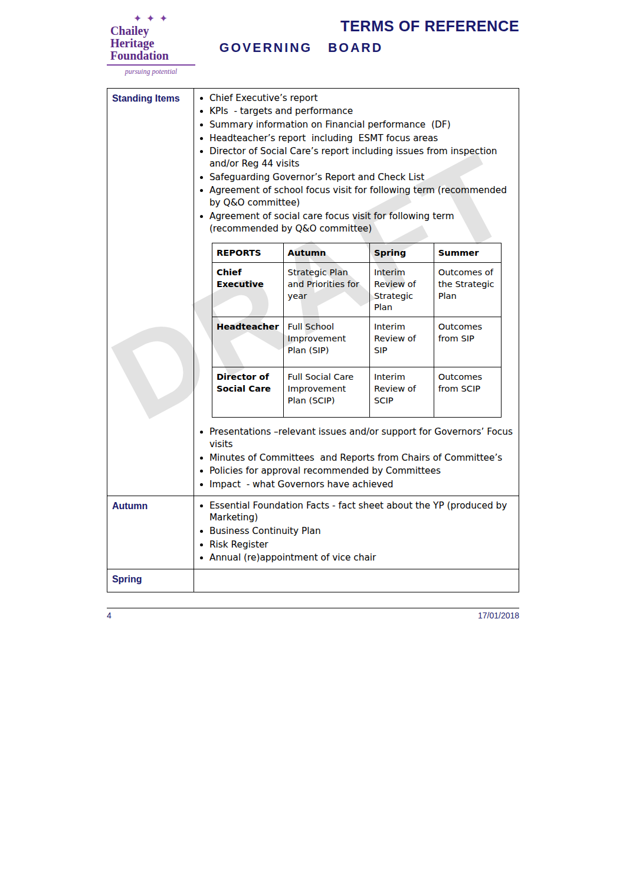DRAFT
✦ ✦ ✦
Chailey
Heritage
Foundation
pursuing potential
TERMS OF REFERENCE
GOVERNING BOARD
| Standing Items | Chief Executive’s report KPIs - targets and performance Summary information on Financial performance (DF) Headteacher’s report including ESMT focus areas Director of Social Care’s report including issues from inspection and/or Reg 44 visits Safeguarding Governor’s Report and Check List Agreement of school focus visit for following term (recommended by Q&O committee) Agreement of social care focus visit for following term (recommended by Q&O committee) / REPORTS / Autumn / Spring / Summer / / --- / --- / --- / --- / / Chief Executive / Strategic Plan and Priorities for year / Interim Review of Strategic Plan / Outcomes of the Strategic Plan / / Headteacher / Full School Improvement Plan (SIP) / Interim Review of SIP / Outcomes from SIP / / Director of Social Care / Full Social Care Improvement Plan (SCIP) / Interim Review of SCIP / Outcomes from SCIP / Presentations –relevant issues and/or support for Governors’ Focus visits Minutes of Committees and Reports from Chairs of Committee’s Policies for approval recommended by Committees Impact - what Governors have achieved |
| Autumn | Essential Foundation Facts - fact sheet about the YP (produced by Marketing) Business Continuity Plan Risk Register Annual (re)appointment of vice chair |
| Spring | |
4
17/01/2018